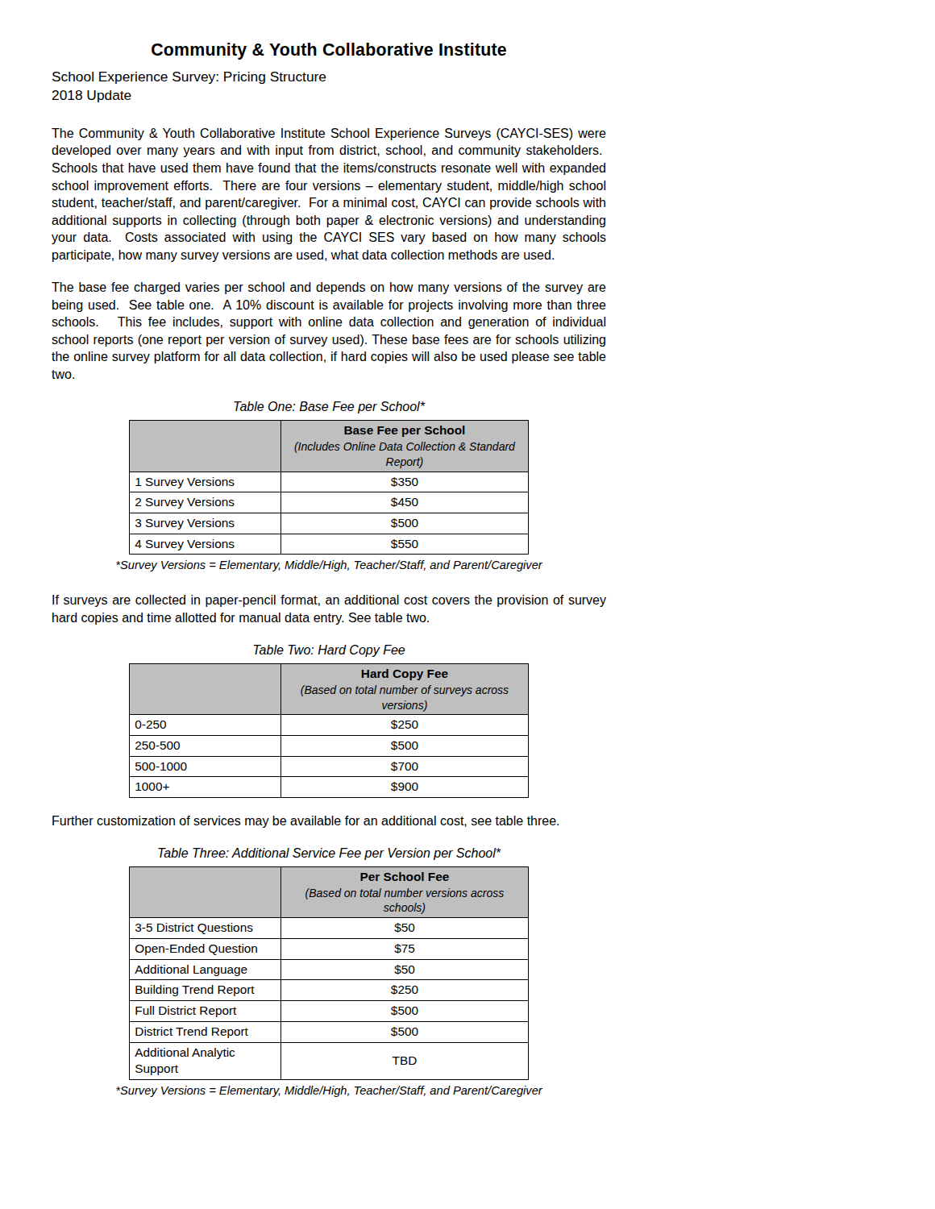Community & Youth Collaborative Institute
School Experience Survey: Pricing Structure
2018 Update
The Community & Youth Collaborative Institute School Experience Surveys (CAYCI-SES) were developed over many years and with input from district, school, and community stakeholders. Schools that have used them have found that the items/constructs resonate well with expanded school improvement efforts. There are four versions – elementary student, middle/high school student, teacher/staff, and parent/caregiver. For a minimal cost, CAYCI can provide schools with additional supports in collecting (through both paper & electronic versions) and understanding your data. Costs associated with using the CAYCI SES vary based on how many schools participate, how many survey versions are used, what data collection methods are used.
The base fee charged varies per school and depends on how many versions of the survey are being used. See table one. A 10% discount is available for projects involving more than three schools. This fee includes, support with online data collection and generation of individual school reports (one report per version of survey used). These base fees are for schools utilizing the online survey platform for all data collection, if hard copies will also be used please see table two.
Table One: Base Fee per School*
| | Base Fee per School (Includes Online Data Collection & Standard Report) |
| --- | --- |
| 1 Survey Versions | $350 |
| 2 Survey Versions | $450 |
| 3 Survey Versions | $500 |
| 4 Survey Versions | $550 |
*Survey Versions = Elementary, Middle/High, Teacher/Staff, and Parent/Caregiver
If surveys are collected in paper-pencil format, an additional cost covers the provision of survey hard copies and time allotted for manual data entry. See table two.
Table Two: Hard Copy Fee
| | Hard Copy Fee (Based on total number of surveys across versions) |
| --- | --- |
| 0-250 | $250 |
| 250-500 | $500 |
| 500-1000 | $700 |
| 1000+ | $900 |
Further customization of services may be available for an additional cost, see table three.
Table Three: Additional Service Fee per Version per School*
| | Per School Fee (Based on total number versions across schools) |
| --- | --- |
| 3-5 District Questions | $50 |
| Open-Ended Question | $75 |
| Additional Language | $50 |
| Building Trend Report | $250 |
| Full District Report | $500 |
| District Trend Report | $500 |
| Additional Analytic Support | TBD |
*Survey Versions = Elementary, Middle/High, Teacher/Staff, and Parent/Caregiver